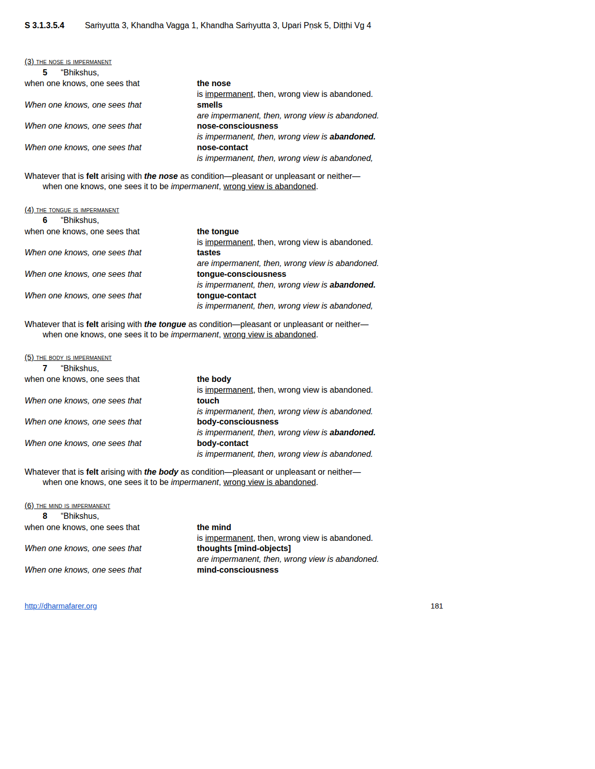S 3.1.3.5.4 Saṁyutta 3, Khandha Vagga 1, Khandha Saṁyutta 3, Upari Pṇsk 5, Diṭṭhi Vg 4
(3) The nose is impermanent
5“Bhikshus,
| when one knows, one sees that | the nose |
| | is impermanent , then, wrong view is abandoned. |
| When one knows, one sees that | smells |
| | are impermanent, then, wrong view is abandoned. |
| When one knows, one sees that | nose-consciousness |
| | is impermanent, then, wrong view is abandoned. |
| When one knows, one sees that | nose-contact |
| | is impermanent, then, wrong view is abandoned, |
Whatever that is felt arising with the nose as condition—pleasant or unpleasant or neither— when one knows, one sees it to be impermanent, wrong view is abandoned.
(4) The tongue is impermanent
6“Bhikshus,
| when one knows, one sees that | the tongue |
| | is impermanent , then, wrong view is abandoned. |
| When one knows, one sees that | tastes |
| | are impermanent, then, wrong view is abandoned. |
| When one knows, one sees that | tongue-consciousness |
| | is impermanent, then, wrong view is abandoned. |
| When one knows, one sees that | tongue-contact |
| | is impermanent, then, wrong view is abandoned, |
Whatever that is felt arising with the tongue as condition—pleasant or unpleasant or neither— when one knows, one sees it to be impermanent, wrong view is abandoned.
(5) The body is impermanent
7“Bhikshus,
| when one knows, one sees that | the body |
| | is impermanent , then, wrong view is abandoned. |
| When one knows, one sees that | touch |
| | is impermanent, then, wrong view is abandoned. |
| When one knows, one sees that | body-consciousness |
| | is impermanent, then, wrong view is abandoned. |
| When one knows, one sees that | body-contact |
| | is impermanent, then, wrong view is abandoned. |
Whatever that is felt arising with the body as condition—pleasant or unpleasant or neither— when one knows, one sees it to be impermanent, wrong view is abandoned.
(6) The mind is impermanent
8“Bhikshus,
| when one knows, one sees that | the mind |
| | is impermanent , then, wrong view is abandoned. |
| When one knows, one sees that | thoughts [mind-objects] |
| | are impermanent, then, wrong view is abandoned. |
| When one knows, one sees that | mind-consciousness |
http://dharmafarer.org 181